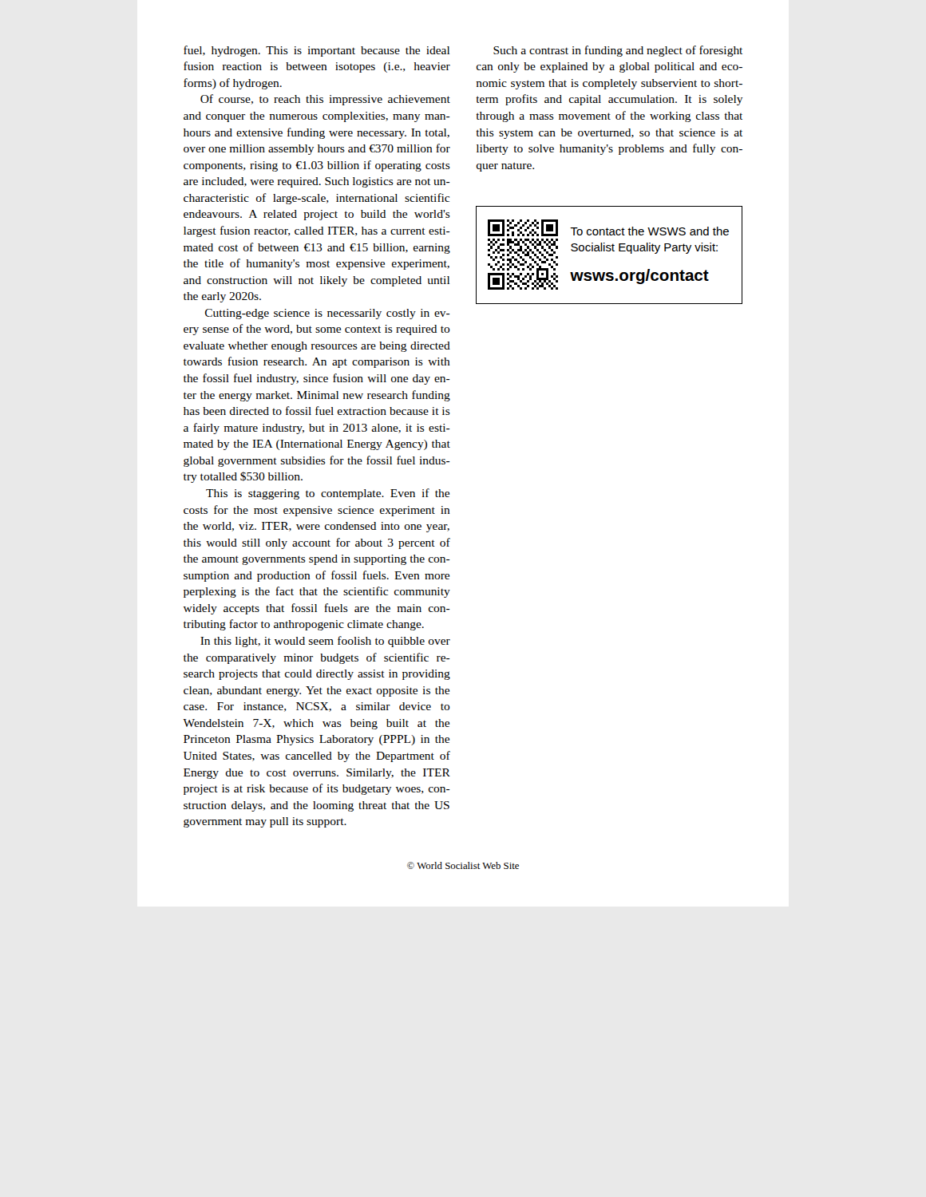fuel, hydrogen. This is important because the ideal fusion reaction is between isotopes (i.e., heavier forms) of hydrogen.
Of course, to reach this impressive achievement and conquer the numerous complexities, many man-hours and extensive funding were necessary. In total, over one million assembly hours and €370 million for components, rising to €1.03 billion if operating costs are included, were required. Such logistics are not uncharacteristic of large-scale, international scientific endeavours. A related project to build the world's largest fusion reactor, called ITER, has a current estimated cost of between €13 and €15 billion, earning the title of humanity's most expensive experiment, and construction will not likely be completed until the early 2020s.
Cutting-edge science is necessarily costly in every sense of the word, but some context is required to evaluate whether enough resources are being directed towards fusion research. An apt comparison is with the fossil fuel industry, since fusion will one day enter the energy market. Minimal new research funding has been directed to fossil fuel extraction because it is a fairly mature industry, but in 2013 alone, it is estimated by the IEA (International Energy Agency) that global government subsidies for the fossil fuel industry totalled $530 billion.
This is staggering to contemplate. Even if the costs for the most expensive science experiment in the world, viz. ITER, were condensed into one year, this would still only account for about 3 percent of the amount governments spend in supporting the consumption and production of fossil fuels. Even more perplexing is the fact that the scientific community widely accepts that fossil fuels are the main contributing factor to anthropogenic climate change.
In this light, it would seem foolish to quibble over the comparatively minor budgets of scientific research projects that could directly assist in providing clean, abundant energy. Yet the exact opposite is the case. For instance, NCSX, a similar device to Wendelstein 7-X, which was being built at the Princeton Plasma Physics Laboratory (PPPL) in the United States, was cancelled by the Department of Energy due to cost overruns. Similarly, the ITER project is at risk because of its budgetary woes, construction delays, and the looming threat that the US government may pull its support.
Such a contrast in funding and neglect of foresight can only be explained by a global political and economic system that is completely subservient to short-term profits and capital accumulation. It is solely through a mass movement of the working class that this system can be overturned, so that science is at liberty to solve humanity's problems and fully conquer nature.
To contact the WSWS and the Socialist Equality Party visit:
wsws.org/contact
© World Socialist Web Site